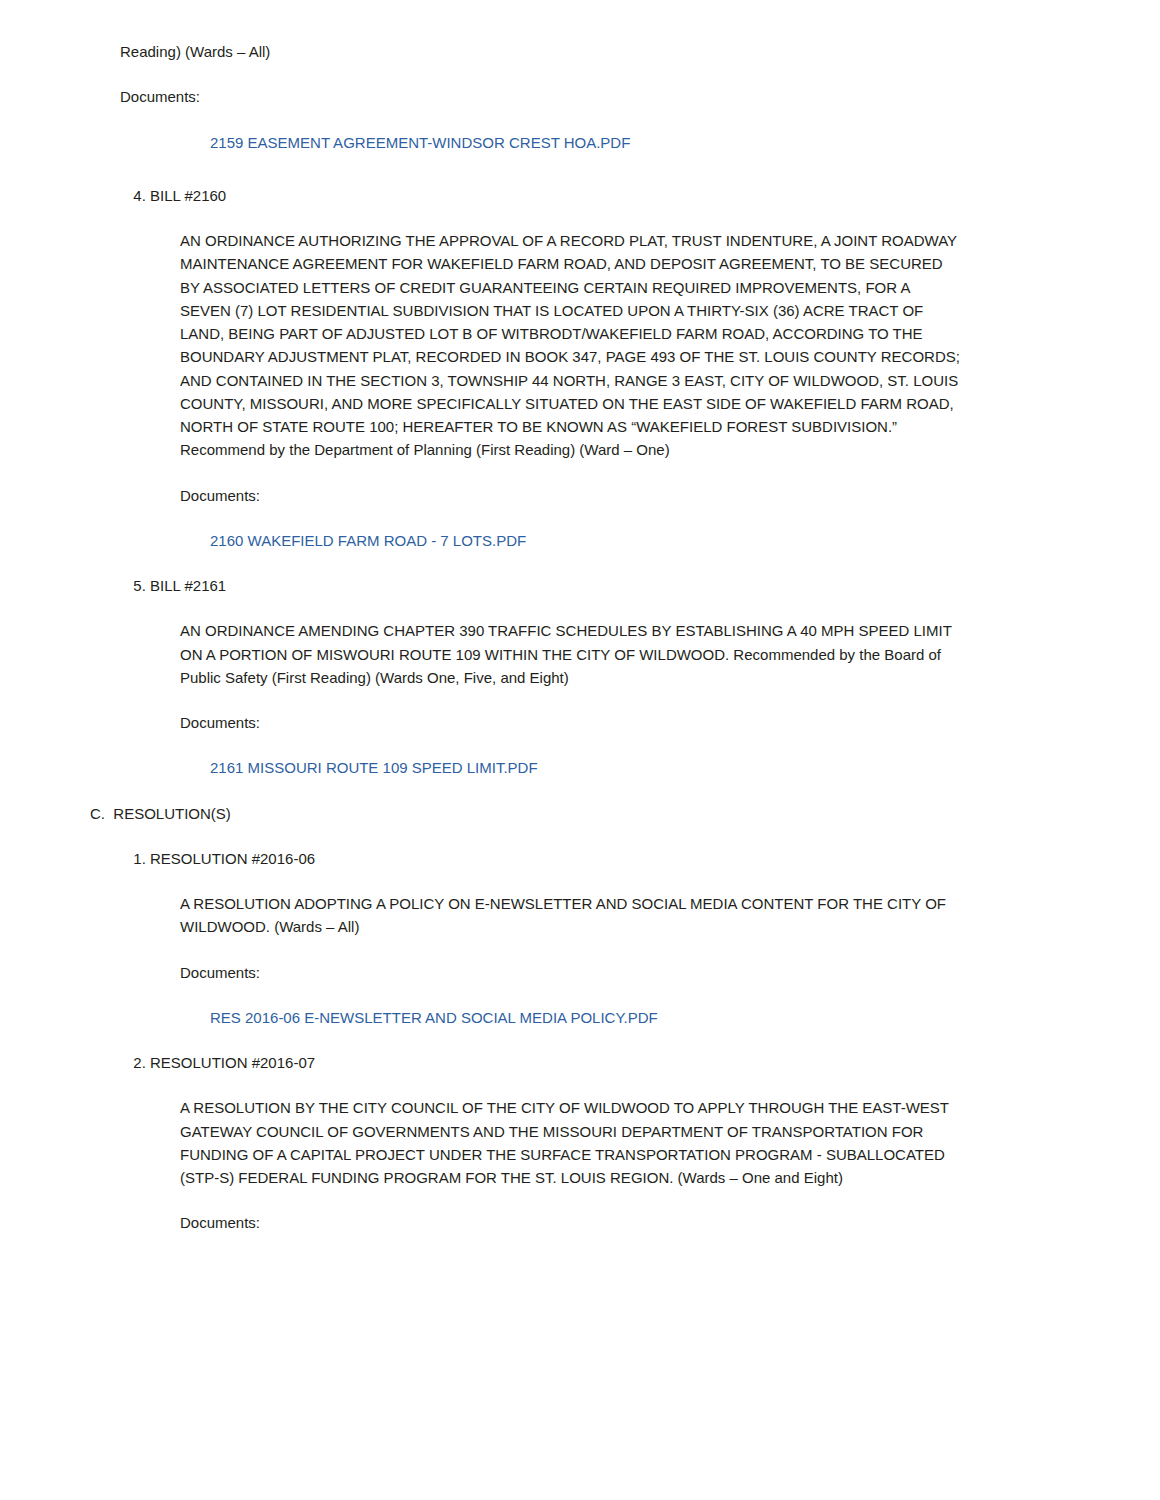Reading) (Wards – All)
Documents:
2159 EASEMENT AGREEMENT-WINDSOR CREST HOA.PDF
BILL #2160
AN ORDINANCE AUTHORIZING THE APPROVAL OF A RECORD PLAT, TRUST INDENTURE, A JOINT ROADWAY MAINTENANCE AGREEMENT FOR WAKEFIELD FARM ROAD, AND DEPOSIT AGREEMENT, TO BE SECURED BY ASSOCIATED LETTERS OF CREDIT GUARANTEEING CERTAIN REQUIRED IMPROVEMENTS, FOR A SEVEN (7) LOT RESIDENTIAL SUBDIVISION THAT IS LOCATED UPON A THIRTY-SIX (36) ACRE TRACT OF LAND, BEING PART OF ADJUSTED LOT B OF WITBRODT/WAKEFIELD FARM ROAD, ACCORDING TO THE BOUNDARY ADJUSTMENT PLAT, RECORDED IN BOOK 347, PAGE 493 OF THE ST. LOUIS COUNTY RECORDS; AND CONTAINED IN THE SECTION 3, TOWNSHIP 44 NORTH, RANGE 3 EAST, CITY OF WILDWOOD, ST. LOUIS COUNTY, MISSOURI, AND MORE SPECIFICALLY SITUATED ON THE EAST SIDE OF WAKEFIELD FARM ROAD, NORTH OF STATE ROUTE 100; HEREAFTER TO BE KNOWN AS “WAKEFIELD FOREST SUBDIVISION.” Recommend by the Department of Planning (First Reading) (Ward – One)
Documents:
2160 WAKEFIELD FARM ROAD - 7 LOTS.PDF
BILL #2161
AN ORDINANCE AMENDING CHAPTER 390 TRAFFIC SCHEDULES BY ESTABLISHING A 40 MPH SPEED LIMIT ON A PORTION OF MISWOURI ROUTE 109 WITHIN THE CITY OF WILDWOOD. Recommended by the Board of Public Safety (First Reading) (Wards One, Five, and Eight)
Documents:
2161 MISSOURI ROUTE 109 SPEED LIMIT.PDF
C. RESOLUTION(S)
RESOLUTION #2016-06
A RESOLUTION ADOPTING A POLICY ON E-NEWSLETTER AND SOCIAL MEDIA CONTENT FOR THE CITY OF WILDWOOD. (Wards – All)
Documents:
RES 2016-06 E-NEWSLETTER AND SOCIAL MEDIA POLICY.PDF
RESOLUTION #2016-07
A RESOLUTION BY THE CITY COUNCIL OF THE CITY OF WILDWOOD TO APPLY THROUGH THE EAST-WEST GATEWAY COUNCIL OF GOVERNMENTS AND THE MISSOURI DEPARTMENT OF TRANSPORTATION FOR FUNDING OF A CAPITAL PROJECT UNDER THE SURFACE TRANSPORTATION PROGRAM - SUBALLOCATED (STP-S) FEDERAL FUNDING PROGRAM FOR THE ST. LOUIS REGION. (Wards – One and Eight)
Documents: